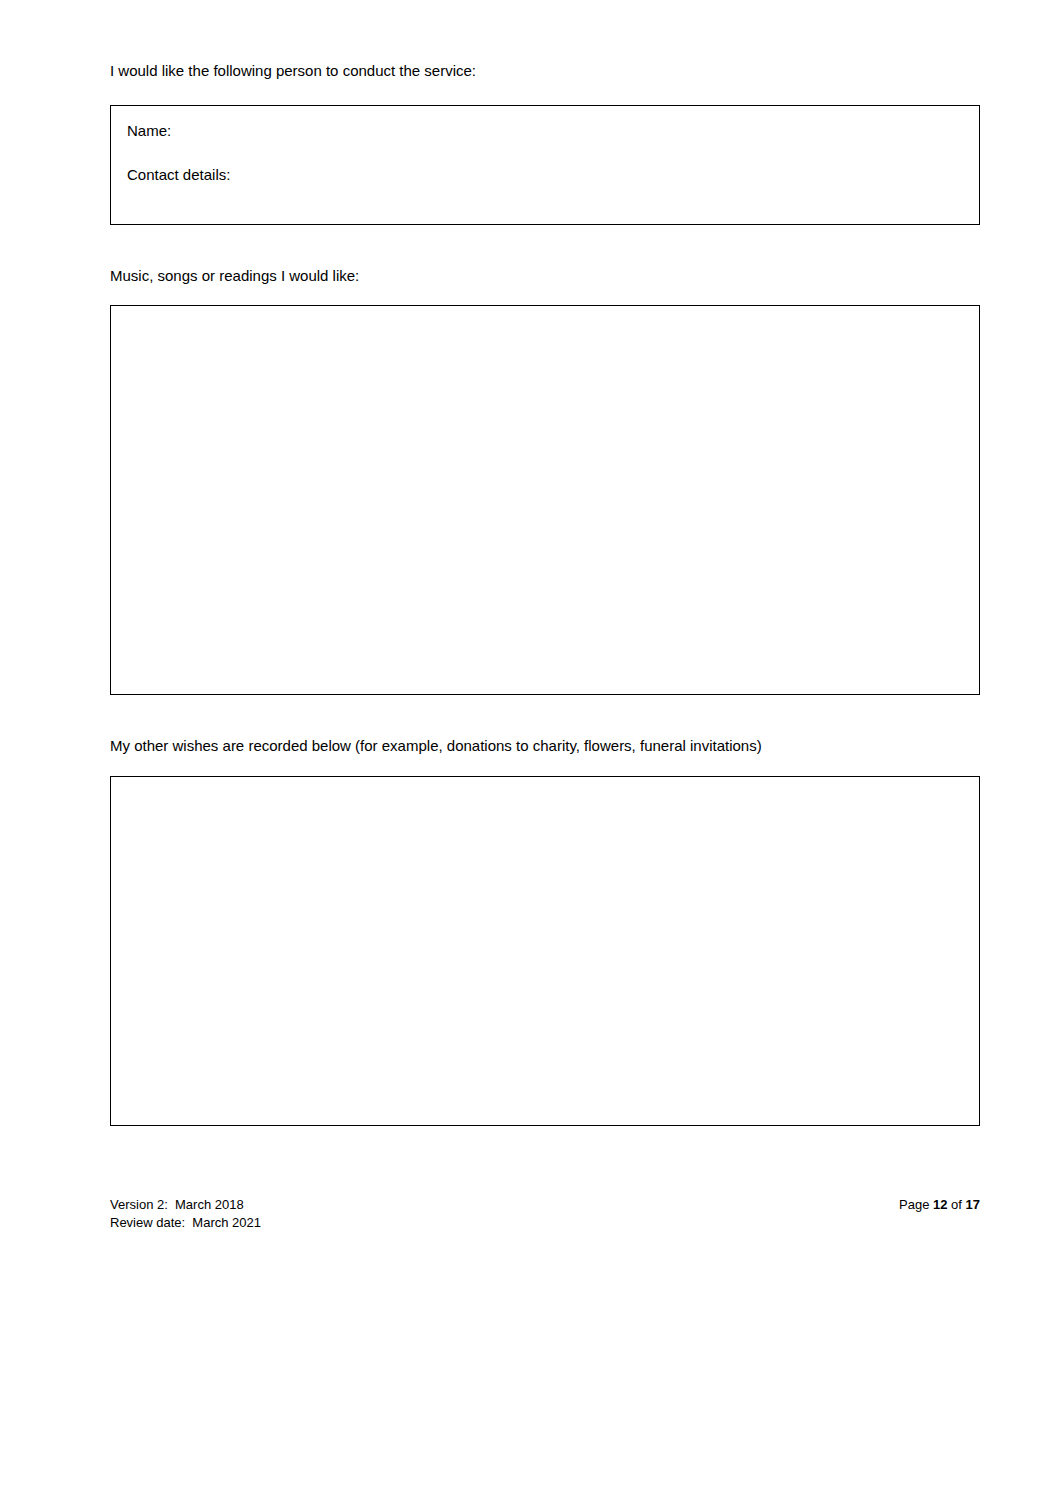I would like the following person to conduct the service:
Name:
Contact details:
Music, songs or readings I would like:
My other wishes are recorded below (for example, donations to charity, flowers, funeral invitations)
Version 2: March 2018
Review date: March 2021
Page 12 of 17